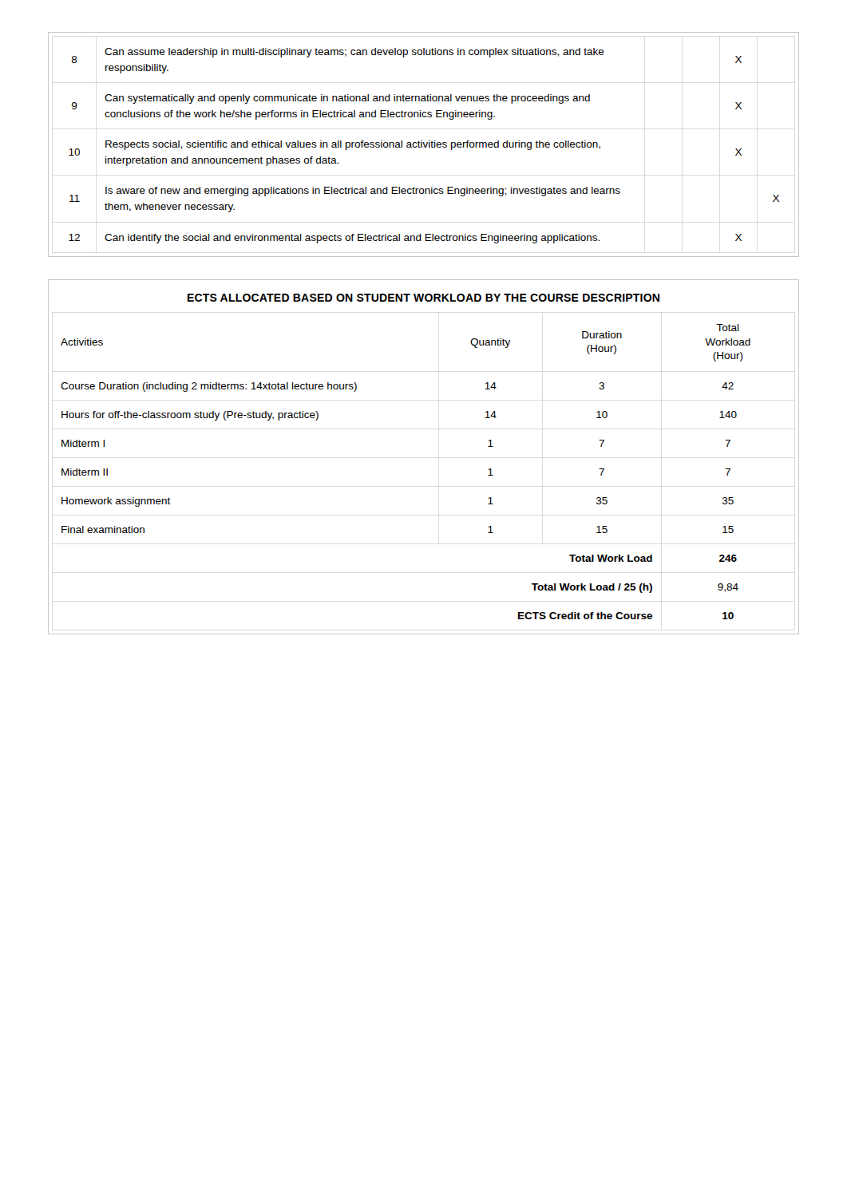| 8 | Can assume leadership in multi-disciplinary teams; can develop solutions in complex situations, and take responsibility. | | | X | |
| 9 | Can systematically and openly communicate in national and international venues the proceedings and conclusions of the work he/she performs in Electrical and Electronics Engineering. | | | X | |
| 10 | Respects social, scientific and ethical values in all professional activities performed during the collection, interpretation and announcement phases of data. | | | X | |
| 11 | Is aware of new and emerging applications in Electrical and Electronics Engineering; investigates and learns them, whenever necessary. | | | | X |
| 12 | Can identify the social and environmental aspects of Electrical and Electronics Engineering applications. | | | X | |
| ECTS ALLOCATED BASED ON STUDENT WORKLOAD BY THE COURSE DESCRIPTION |
| Activities | Quantity | Duration (Hour) | Total Workload (Hour) |
| Course Duration (including 2 midterms: 14xtotal lecture hours) | 14 | 3 | 42 |
| Hours for off-the-classroom study (Pre-study, practice) | 14 | 10 | 140 |
| Midterm I | 1 | 7 | 7 |
| Midterm II | 1 | 7 | 7 |
| Homework assignment | 1 | 35 | 35 |
| Final examination | 1 | 15 | 15 |
| Total Work Load | 246 |
| Total Work Load / 25 (h) | 9,84 |
| ECTS Credit of the Course | 10 |